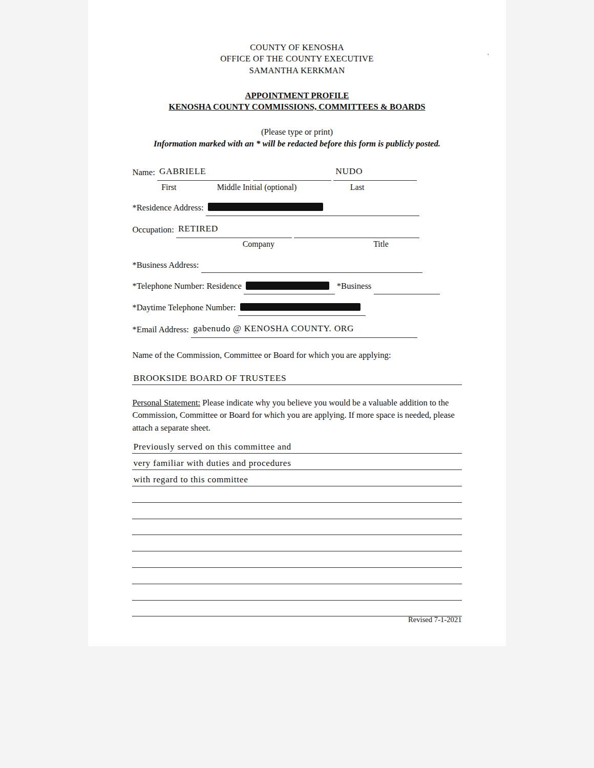'
County of Kenosha
Office of the County Executive
Samantha Kerkman
Appointment Profile
Kenosha County Commissions, Committees & Boards
(Please type or print)
Information marked with an * will be redacted before this form is publicly posted.
Name: Gabriele Nudo
First Middle Initial (optional) Last
*Residence Address:
Occupation: Retired
Company Title
*Business Address:
*Telephone Number: Residence *Business
*Daytime Telephone Number:
*Email Address: gabenudo @ KENOSHA COUNTY. ORG
Name of the Commission, Committee or Board for which you are applying:
Brookside Board of Trustees
Personal Statement: Please indicate why you believe you would be a valuable addition to the Commission, Committee or Board for which you are applying. If more space is needed, please attach a separate sheet.
Previously served on this committee and
very familiar with duties and procedures
with regard to this committee
Revised 7-1-2021